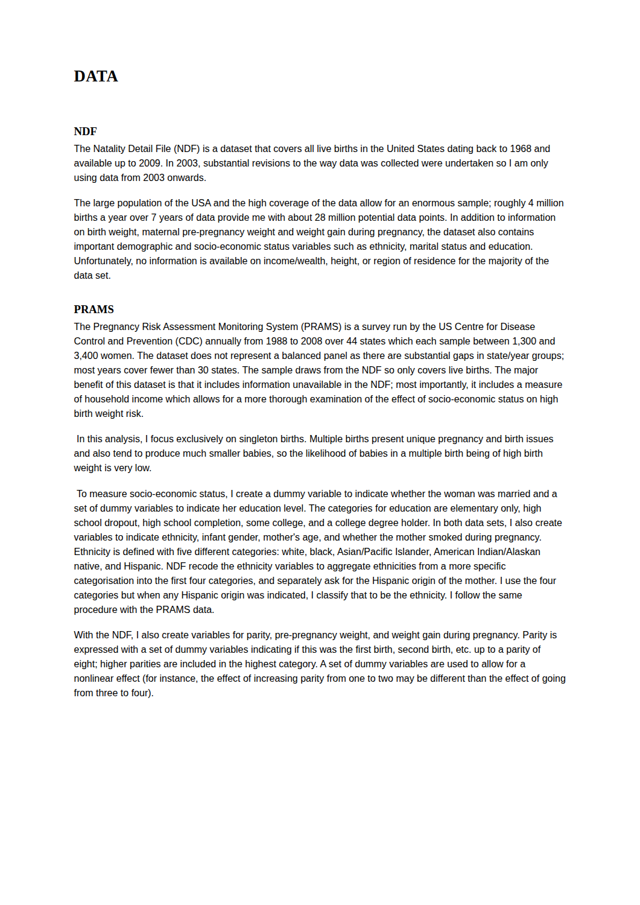DATA
NDF
The Natality Detail File (NDF) is a dataset that covers all live births in the United States dating back to 1968 and available up to 2009. In 2003, substantial revisions to the way data was collected were undertaken so I am only using data from 2003 onwards.
The large population of the USA and the high coverage of the data allow for an enormous sample; roughly 4 million births a year over 7 years of data provide me with about 28 million potential data points. In addition to information on birth weight, maternal pre-pregnancy weight and weight gain during pregnancy, the dataset also contains important demographic and socio-economic status variables such as ethnicity, marital status and education. Unfortunately, no information is available on income/wealth, height, or region of residence for the majority of the data set.
PRAMS
The Pregnancy Risk Assessment Monitoring System (PRAMS) is a survey run by the US Centre for Disease Control and Prevention (CDC) annually from 1988 to 2008 over 44 states which each sample between 1,300 and 3,400 women. The dataset does not represent a balanced panel as there are substantial gaps in state/year groups; most years cover fewer than 30 states. The sample draws from the NDF so only covers live births. The major benefit of this dataset is that it includes information unavailable in the NDF; most importantly, it includes a measure of household income which allows for a more thorough examination of the effect of socio-economic status on high birth weight risk.
In this analysis, I focus exclusively on singleton births. Multiple births present unique pregnancy and birth issues and also tend to produce much smaller babies, so the likelihood of babies in a multiple birth being of high birth weight is very low.
To measure socio-economic status, I create a dummy variable to indicate whether the woman was married and a set of dummy variables to indicate her education level. The categories for education are elementary only, high school dropout, high school completion, some college, and a college degree holder. In both data sets, I also create variables to indicate ethnicity, infant gender, mother's age, and whether the mother smoked during pregnancy. Ethnicity is defined with five different categories: white, black, Asian/Pacific Islander, American Indian/Alaskan native, and Hispanic. NDF recode the ethnicity variables to aggregate ethnicities from a more specific categorisation into the first four categories, and separately ask for the Hispanic origin of the mother. I use the four categories but when any Hispanic origin was indicated, I classify that to be the ethnicity. I follow the same procedure with the PRAMS data.
With the NDF, I also create variables for parity, pre-pregnancy weight, and weight gain during pregnancy. Parity is expressed with a set of dummy variables indicating if this was the first birth, second birth, etc. up to a parity of eight; higher parities are included in the highest category. A set of dummy variables are used to allow for a nonlinear effect (for instance, the effect of increasing parity from one to two may be different than the effect of going from three to four).